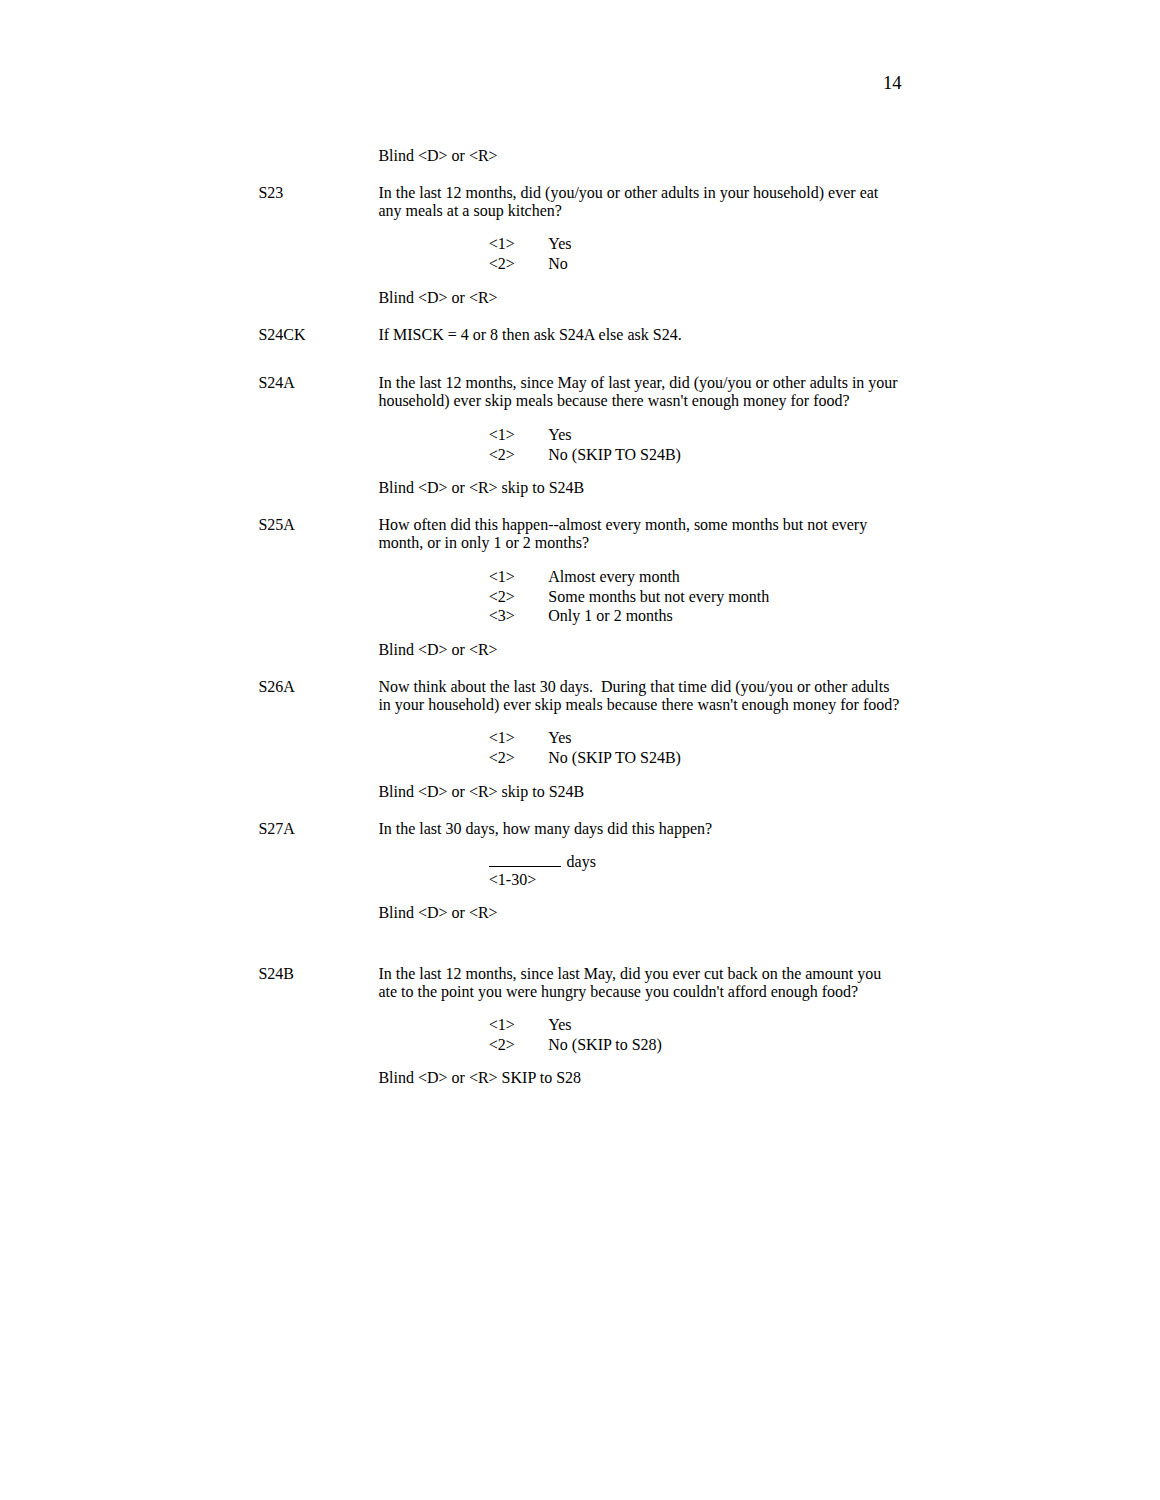14
Blind <D> or <R>
S23
In the last 12 months, did (you/you or other adults in your household) ever eat any meals at a soup kitchen?
<1>Yes
<2>No
Blind <D> or <R>
S24CK
If MISCK = 4 or 8 then ask S24A else ask S24.
S24A
In the last 12 months, since May of last year, did (you/you or other adults in your household) ever skip meals because there wasn't enough money for food?
<1>Yes
<2>No (SKIP TO S24B)
Blind <D> or <R> skip to S24B
S25A
How often did this happen--almost every month, some months but not every month, or in only 1 or 2 months?
<1>Almost every month
<2>Some months but not every month
<3>Only 1 or 2 months
Blind <D> or <R>
S26A
Now think about the last 30 days. During that time did (you/you or other adults in your household) ever skip meals because there wasn't enough money for food?
<1>Yes
<2>No (SKIP TO S24B)
Blind <D> or <R> skip to S24B
S27A
In the last 30 days, how many days did this happen?
days
<1-30>
Blind <D> or <R>
S24B
In the last 12 months, since last May, did you ever cut back on the amount you ate to the point you were hungry because you couldn't afford enough food?
<1>Yes
<2>No (SKIP to S28)
Blind <D> or <R> SKIP to S28